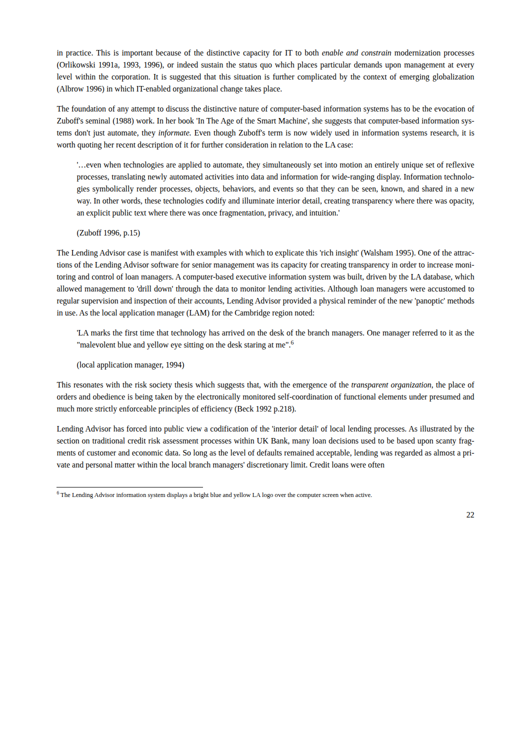in practice. This is important because of the distinctive capacity for IT to both enable and constrain modernization processes (Orlikowski 1991a, 1993, 1996), or indeed sustain the status quo which places particular demands upon management at every level within the corporation. It is suggested that this situation is further complicated by the context of emerging globalization (Albrow 1996) in which IT-enabled organizational change takes place.
The foundation of any attempt to discuss the distinctive nature of computer-based information systems has to be the evocation of Zuboff's seminal (1988) work. In her book 'In The Age of the Smart Machine', she suggests that computer-based information systems don't just automate, they informate. Even though Zuboff's term is now widely used in information systems research, it is worth quoting her recent description of it for further consideration in relation to the LA case:
'…even when technologies are applied to automate, they simultaneously set into motion an entirely unique set of reflexive processes, translating newly automated activities into data and information for wide-ranging display. Information technologies symbolically render processes, objects, behaviors, and events so that they can be seen, known, and shared in a new way. In other words, these technologies codify and illuminate interior detail, creating transparency where there was opacity, an explicit public text where there was once fragmentation, privacy, and intuition.'
(Zuboff 1996, p.15)
The Lending Advisor case is manifest with examples with which to explicate this 'rich insight' (Walsham 1995). One of the attractions of the Lending Advisor software for senior management was its capacity for creating transparency in order to increase monitoring and control of loan managers. A computer-based executive information system was built, driven by the LA database, which allowed management to 'drill down' through the data to monitor lending activities. Although loan managers were accustomed to regular supervision and inspection of their accounts, Lending Advisor provided a physical reminder of the new 'panoptic' methods in use. As the local application manager (LAM) for the Cambridge region noted:
'LA marks the first time that technology has arrived on the desk of the branch managers. One manager referred to it as the "malevolent blue and yellow eye sitting on the desk staring at me".6
(local application manager, 1994)
This resonates with the risk society thesis which suggests that, with the emergence of the transparent organization, the place of orders and obedience is being taken by the electronically monitored self-coordination of functional elements under presumed and much more strictly enforceable principles of efficiency (Beck 1992 p.218).
Lending Advisor has forced into public view a codification of the 'interior detail' of local lending processes. As illustrated by the section on traditional credit risk assessment processes within UK Bank, many loan decisions used to be based upon scanty fragments of customer and economic data. So long as the level of defaults remained acceptable, lending was regarded as almost a private and personal matter within the local branch managers' discretionary limit. Credit loans were often
6 The Lending Advisor information system displays a bright blue and yellow LA logo over the computer screen when active.
22